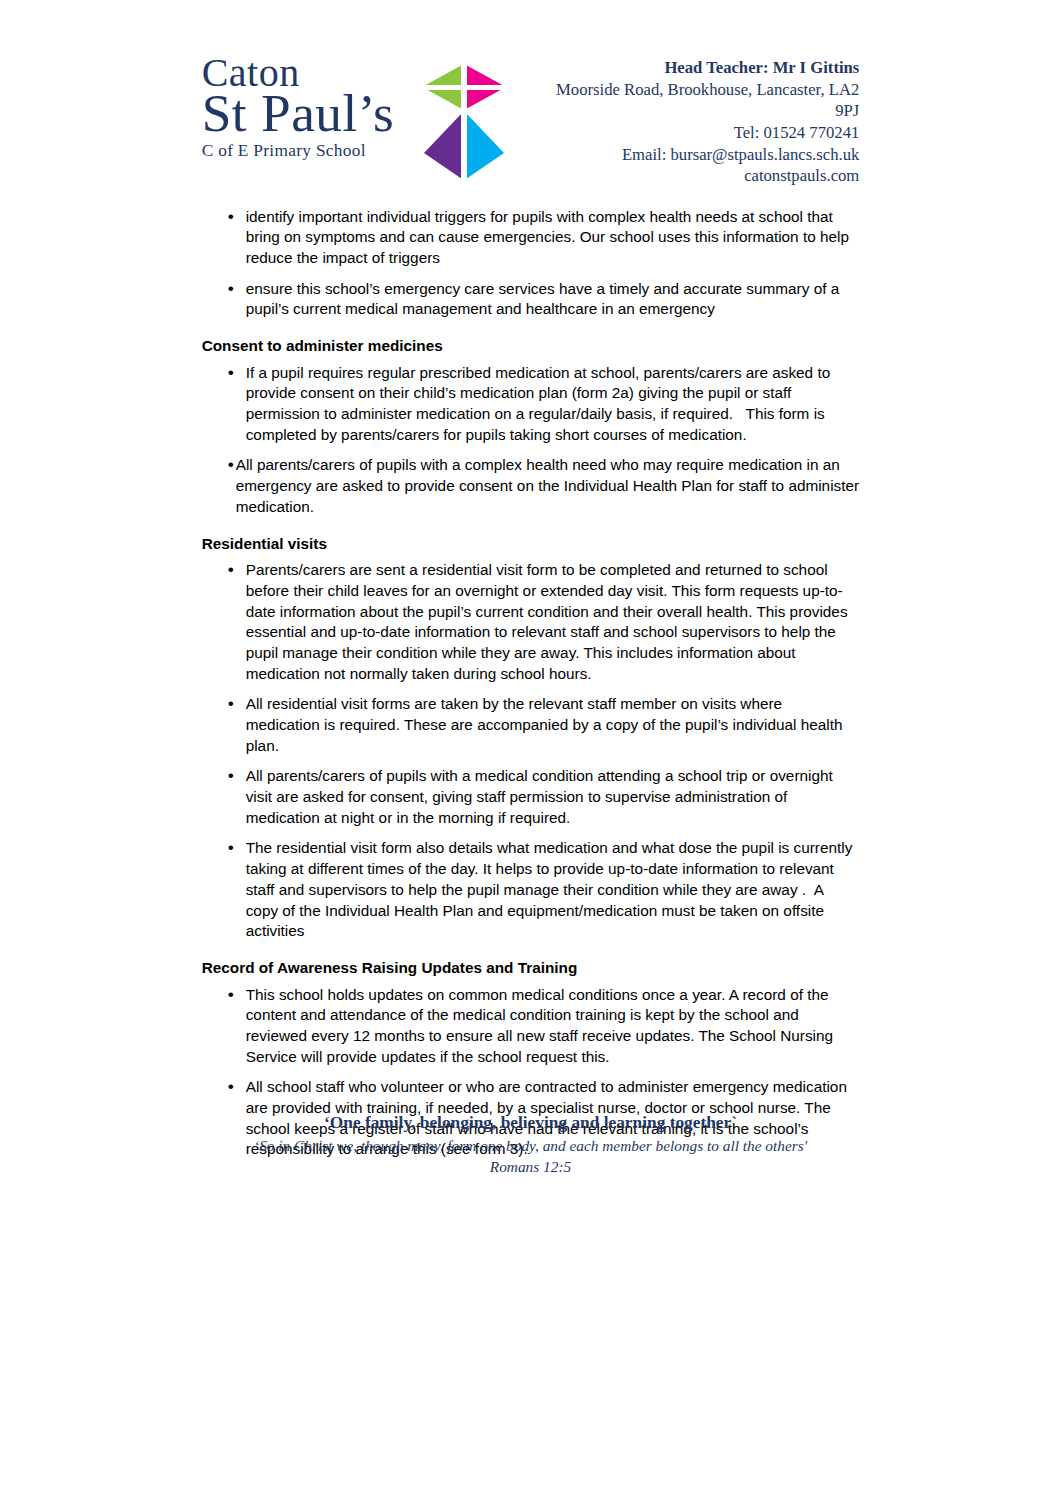Caton
St Paul’s
C of E Primary School
Head Teacher: Mr I Gittins
Moorside Road, Brookhouse, Lancaster, LA2 9PJ
Tel: 01524 770241
Email: bursar@stpauls.lancs.sch.uk
catonstpauls.com
identify important individual triggers for pupils with complex health needs at school that bring on symptoms and can cause emergencies. Our school uses this information to help reduce the impact of triggers
ensure this school’s emergency care services have a timely and accurate summary of a pupil’s current medical management and healthcare in an emergency
Consent to administer medicines
If a pupil requires regular prescribed medication at school, parents/carers are asked to provide consent on their child’s medication plan (form 2a) giving the pupil or staff permission to administer medication on a regular/daily basis, if required. This form is completed by parents/carers for pupils taking short courses of medication.
All parents/carers of pupils with a complex health need who may require medication in an emergency are asked to provide consent on the Individual Health Plan for staff to administer medication.
Residential visits
Parents/carers are sent a residential visit form to be completed and returned to school before their child leaves for an overnight or extended day visit. This form requests up-to-date information about the pupil’s current condition and their overall health. This provides essential and up-to-date information to relevant staff and school supervisors to help the pupil manage their condition while they are away. This includes information about medication not normally taken during school hours.
All residential visit forms are taken by the relevant staff member on visits where medication is required. These are accompanied by a copy of the pupil’s individual health plan.
All parents/carers of pupils with a medical condition attending a school trip or overnight visit are asked for consent, giving staff permission to supervise administration of medication at night or in the morning if required.
The residential visit form also details what medication and what dose the pupil is currently taking at different times of the day. It helps to provide up-to-date information to relevant staff and supervisors to help the pupil manage their condition while they are away . A copy of the Individual Health Plan and equipment/medication must be taken on offsite activities
Record of Awareness Raising Updates and Training
This school holds updates on common medical conditions once a year. A record of the content and attendance of the medical condition training is kept by the school and reviewed every 12 months to ensure all new staff receive updates. The School Nursing Service will provide updates if the school request this.
All school staff who volunteer or who are contracted to administer emergency medication are provided with training, if needed, by a specialist nurse, doctor or school nurse. The school keeps a register of staff who have had the relevant training, it is the school’s responsibility to arrange this (see form 3).
‘One family, belonging, believing and learning together`
‘So in Christ we, though many, form one body, and each member belongs to all the others'
Romans 12:5